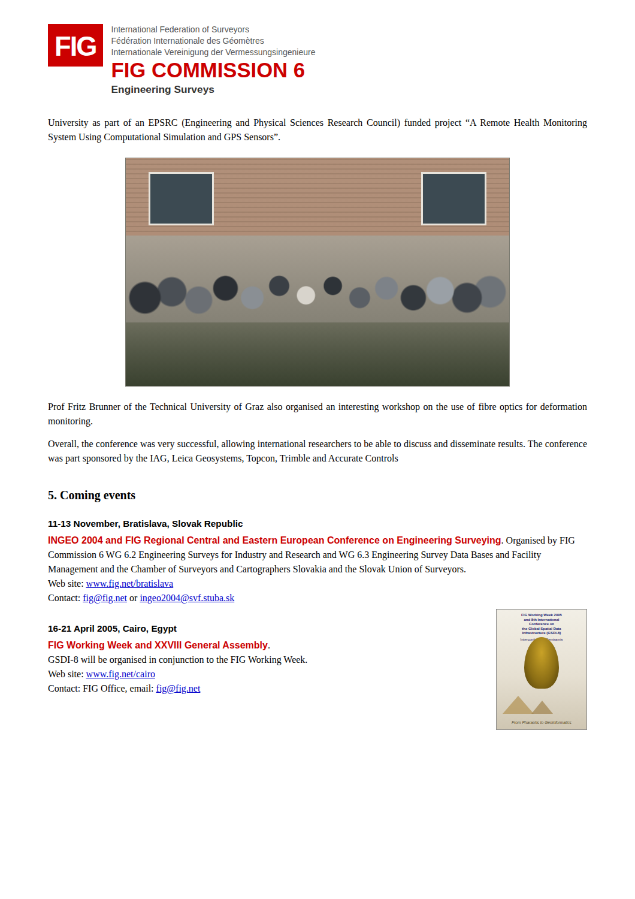FIG
International Federation of Surveyors
Fédération Internationale des Géomètres
Internationale Vereinigung der Vermessungsingenieure
FIG COMMISSION 6
Engineering Surveys
University as part of an EPSRC (Engineering and Physical Sciences Research Council) funded project “A Remote Health Monitoring System Using Computational Simulation and GPS Sensors”.
Prof Fritz Brunner of the Technical University of Graz also organised an interesting workshop on the use of fibre optics for deformation monitoring.
Overall, the conference was very successful, allowing international researchers to be able to discuss and disseminate results. The conference was part sponsored by the IAG, Leica Geosystems, Topcon, Trimble and Accurate Controls
5. Coming events
11-13 November, Bratislava, Slovak Republic
INGEO 2004 and FIG Regional Central and Eastern European Conference on Engineering Surveying. Organised by FIG Commission 6 WG 6.2 Engineering Surveys for Industry and Research and WG 6.3 Engineering Survey Data Bases and Facility Management and the Chamber of Surveyors and Cartographers Slovakia and the Slovak Union of Surveyors.
Web site: www.fig.net/bratislava
Contact: fig@fig.net or ingeo2004@svf.stuba.sk
16-21 April 2005, Cairo, Egypt
FIG Working Week and XXVIII General Assembly.
GSDI-8 will be organised in conjunction to the FIG Working Week.
Web site: www.fig.net/cairo
Contact: FIG Office, email: fig@fig.net
FIG Working Week 2005
and 8th International
Conference on
the Global Spatial Data
Infrastructure (GSDI-8)
Intercontinental Semiramis
Cairo, Egypt
16–21 April 2005
From Pharaohs to Geoinformatics